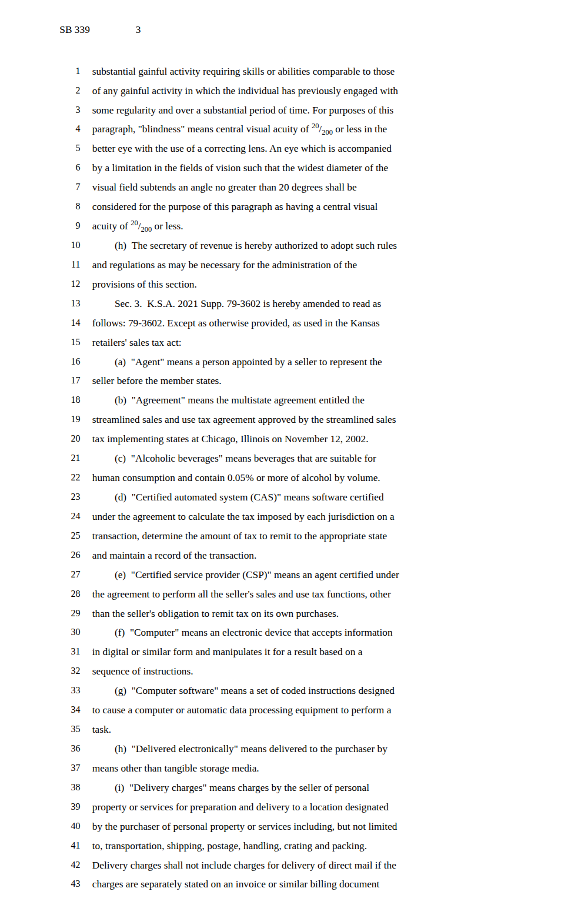SB 339 3
substantial gainful activity requiring skills or abilities comparable to those
of any gainful activity in which the individual has previously engaged with
some regularity and over a substantial period of time. For purposes of this
paragraph, "blindness" means central visual acuity of 20/200 or less in the
better eye with the use of a correcting lens. An eye which is accompanied
by a limitation in the fields of vision such that the widest diameter of the
visual field subtends an angle no greater than 20 degrees shall be
considered for the purpose of this paragraph as having a central visual
acuity of 20/200 or less.
(h) The secretary of revenue is hereby authorized to adopt such rules
and regulations as may be necessary for the administration of the
provisions of this section.
Sec. 3. K.S.A. 2021 Supp. 79-3602 is hereby amended to read as
follows: 79-3602. Except as otherwise provided, as used in the Kansas
retailers' sales tax act:
(a) "Agent" means a person appointed by a seller to represent the
seller before the member states.
(b) "Agreement" means the multistate agreement entitled the
streamlined sales and use tax agreement approved by the streamlined sales
tax implementing states at Chicago, Illinois on November 12, 2002.
(c) "Alcoholic beverages" means beverages that are suitable for
human consumption and contain 0.05% or more of alcohol by volume.
(d) "Certified automated system (CAS)" means software certified
under the agreement to calculate the tax imposed by each jurisdiction on a
transaction, determine the amount of tax to remit to the appropriate state
and maintain a record of the transaction.
(e) "Certified service provider (CSP)" means an agent certified under
the agreement to perform all the seller's sales and use tax functions, other
than the seller's obligation to remit tax on its own purchases.
(f) "Computer" means an electronic device that accepts information
in digital or similar form and manipulates it for a result based on a
sequence of instructions.
(g) "Computer software" means a set of coded instructions designed
to cause a computer or automatic data processing equipment to perform a
task.
(h) "Delivered electronically" means delivered to the purchaser by
means other than tangible storage media.
(i) "Delivery charges" means charges by the seller of personal
property or services for preparation and delivery to a location designated
by the purchaser of personal property or services including, but not limited
to, transportation, shipping, postage, handling, crating and packing.
Delivery charges shall not include charges for delivery of direct mail if the
charges are separately stated on an invoice or similar billing document